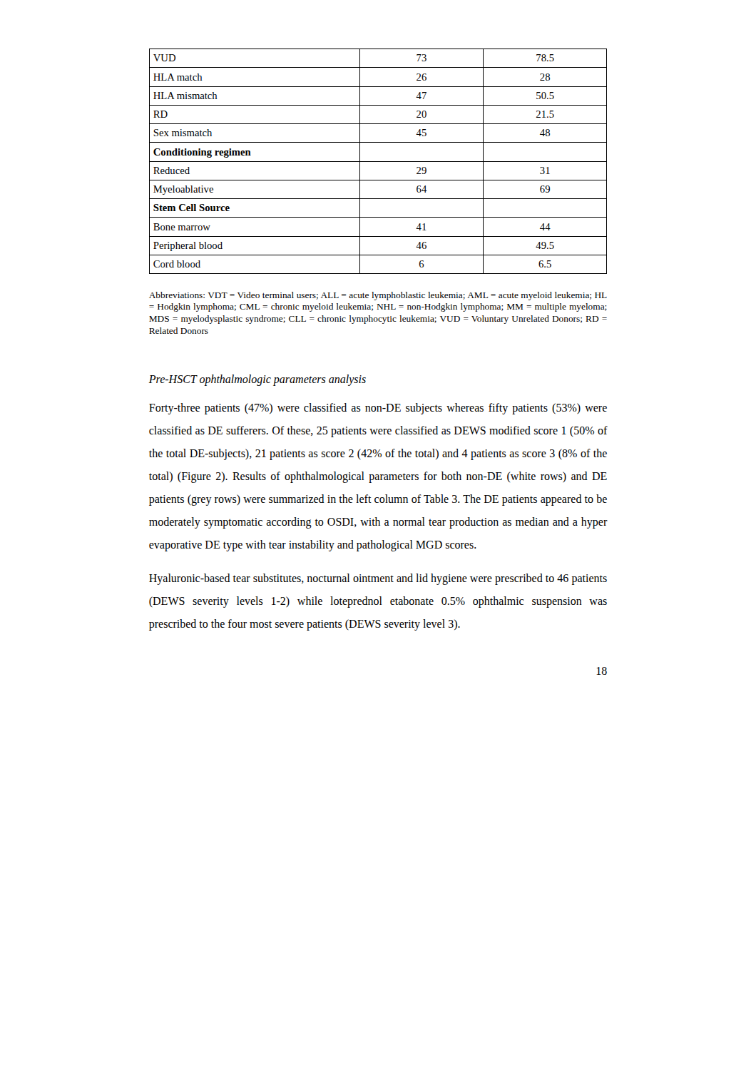| VUD | 73 | 78.5 |
| HLA match | 26 | 28 |
| HLA mismatch | 47 | 50.5 |
| RD | 20 | 21.5 |
| Sex mismatch | 45 | 48 |
| Conditioning regimen | | |
| Reduced | 29 | 31 |
| Myeloablative | 64 | 69 |
| Stem Cell Source | | |
| Bone marrow | 41 | 44 |
| Peripheral blood | 46 | 49.5 |
| Cord blood | 6 | 6.5 |
Abbreviations: VDT = Video terminal users; ALL = acute lymphoblastic leukemia; AML = acute myeloid leukemia; HL = Hodgkin lymphoma; CML = chronic myeloid leukemia; NHL = non-Hodgkin lymphoma; MM = multiple myeloma; MDS = myelodysplastic syndrome; CLL = chronic lymphocytic leukemia; VUD = Voluntary Unrelated Donors; RD = Related Donors
Pre-HSCT ophthalmologic parameters analysis
Forty-three patients (47%) were classified as non-DE subjects whereas fifty patients (53%) were classified as DE sufferers. Of these, 25 patients were classified as DEWS modified score 1 (50% of the total DE-subjects), 21 patients as score 2 (42% of the total) and 4 patients as score 3 (8% of the total) (Figure 2). Results of ophthalmological parameters for both non-DE (white rows) and DE patients (grey rows) were summarized in the left column of Table 3. The DE patients appeared to be moderately symptomatic according to OSDI, with a normal tear production as median and a hyper evaporative DE type with tear instability and pathological MGD scores.
Hyaluronic-based tear substitutes, nocturnal ointment and lid hygiene were prescribed to 46 patients (DEWS severity levels 1-2) while loteprednol etabonate 0.5% ophthalmic suspension was prescribed to the four most severe patients (DEWS severity level 3).
18